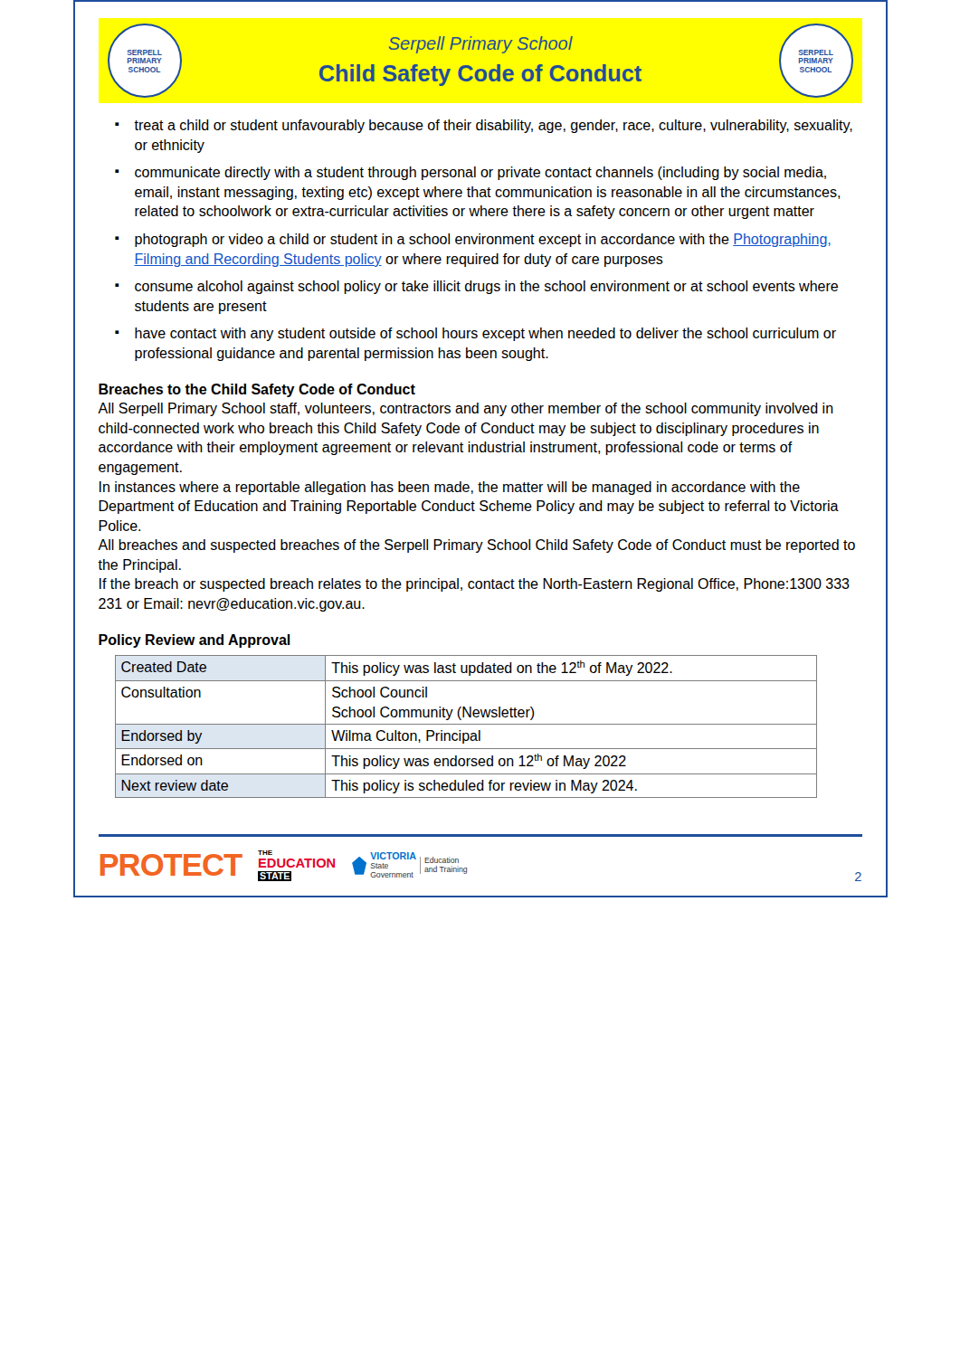SERPELL
PRIMARY
SCHOOL
Serpell Primary School
Child Safety Code of Conduct
SERPELL
PRIMARY
SCHOOL
treat a child or student unfavourably because of their disability, age, gender, race, culture, vulnerability, sexuality, or ethnicity
communicate directly with a student through personal or private contact channels (including by social media, email, instant messaging, texting etc) except where that communication is reasonable in all the circumstances, related to schoolwork or extra-curricular activities or where there is a safety concern or other urgent matter
photograph or video a child or student in a school environment except in accordance with the Photographing, Filming and Recording Students policy or where required for duty of care purposes
consume alcohol against school policy or take illicit drugs in the school environment or at school events where students are present
have contact with any student outside of school hours except when needed to deliver the school curriculum or professional guidance and parental permission has been sought.
Breaches to the Child Safety Code of Conduct
All Serpell Primary School staff, volunteers, contractors and any other member of the school community involved in child-connected work who breach this Child Safety Code of Conduct may be subject to disciplinary procedures in accordance with their employment agreement or relevant industrial instrument, professional code or terms of engagement.
In instances where a reportable allegation has been made, the matter will be managed in accordance with the Department of Education and Training Reportable Conduct Scheme Policy and may be subject to referral to Victoria Police.
All breaches and suspected breaches of the Serpell Primary School Child Safety Code of Conduct must be reported to the Principal.
If the breach or suspected breach relates to the principal, contact the North-Eastern Regional Office, Phone:1300 333 231 or Email: nevr@education.vic.gov.au.
Policy Review and Approval
| Created Date | This policy was last updated on the 12 th of May 2022. |
| Consultation | School Council School Community (Newsletter) |
| Endorsed by | Wilma Culton, Principal |
| Endorsed on | This policy was endorsed on 12 th of May 2022 |
| Next review date | This policy is scheduled for review in May 2024. |
PROTECT
THE EDUCATION STATE
VICTORIA State
Government
Education
and Training
2